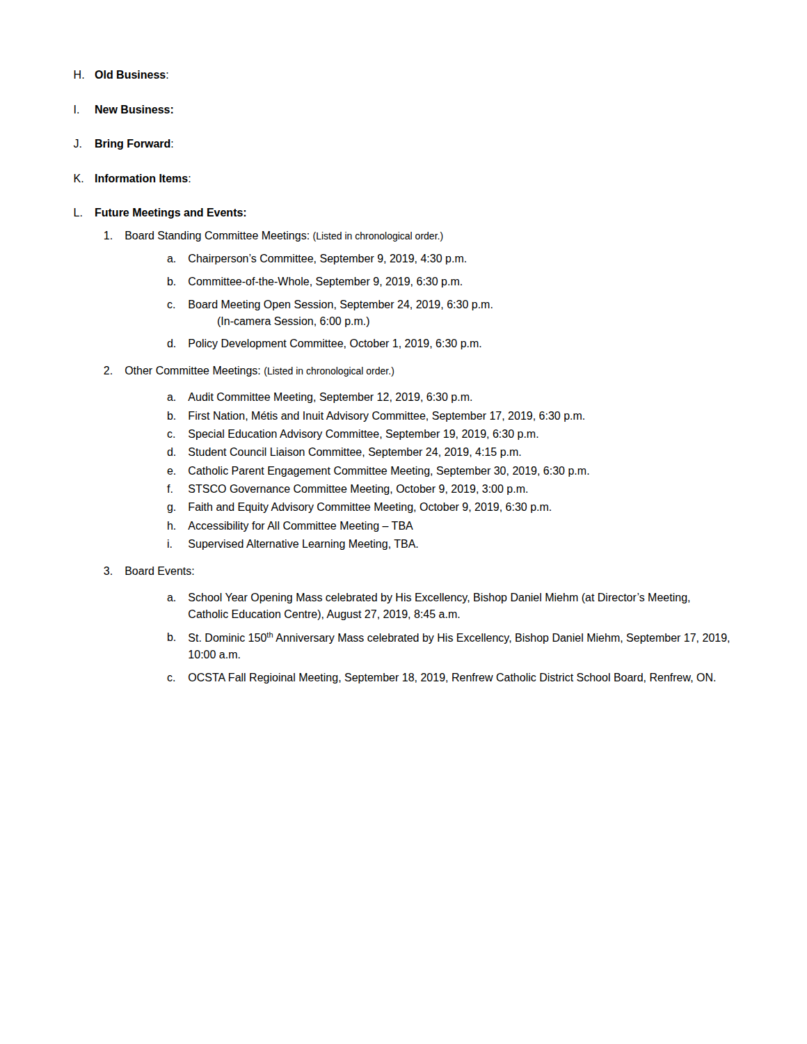H. Old Business:
I. New Business:
J. Bring Forward:
K. Information Items:
L. Future Meetings and Events:
1. Board Standing Committee Meetings: (Listed in chronological order.)
a. Chairperson’s Committee, September 9, 2019, 4:30 p.m.
b. Committee-of-the-Whole, September 9, 2019, 6:30 p.m.
c. Board Meeting Open Session, September 24, 2019, 6:30 p.m.
(In-camera Session, 6:00 p.m.)
d. Policy Development Committee, October 1, 2019, 6:30 p.m.
2. Other Committee Meetings: (Listed in chronological order.)
a. Audit Committee Meeting, September 12, 2019, 6:30 p.m.
b. First Nation, Métis and Inuit Advisory Committee, September 17, 2019, 6:30 p.m.
c. Special Education Advisory Committee, September 19, 2019, 6:30 p.m.
d. Student Council Liaison Committee, September 24, 2019, 4:15 p.m.
e. Catholic Parent Engagement Committee Meeting, September 30, 2019, 6:30 p.m.
f. STSCO Governance Committee Meeting, October 9, 2019, 3:00 p.m.
g. Faith and Equity Advisory Committee Meeting, October 9, 2019, 6:30 p.m.
h. Accessibility for All Committee Meeting – TBA
i. Supervised Alternative Learning Meeting, TBA.
3. Board Events:
a. School Year Opening Mass celebrated by His Excellency, Bishop Daniel Miehm (at Director’s Meeting, Catholic Education Centre), August 27, 2019, 8:45 a.m.
b. St. Dominic 150th Anniversary Mass celebrated by His Excellency, Bishop Daniel Miehm, September 17, 2019, 10:00 a.m.
c. OCSTA Fall Regioinal Meeting, September 18, 2019, Renfrew Catholic District School Board, Renfrew, ON.